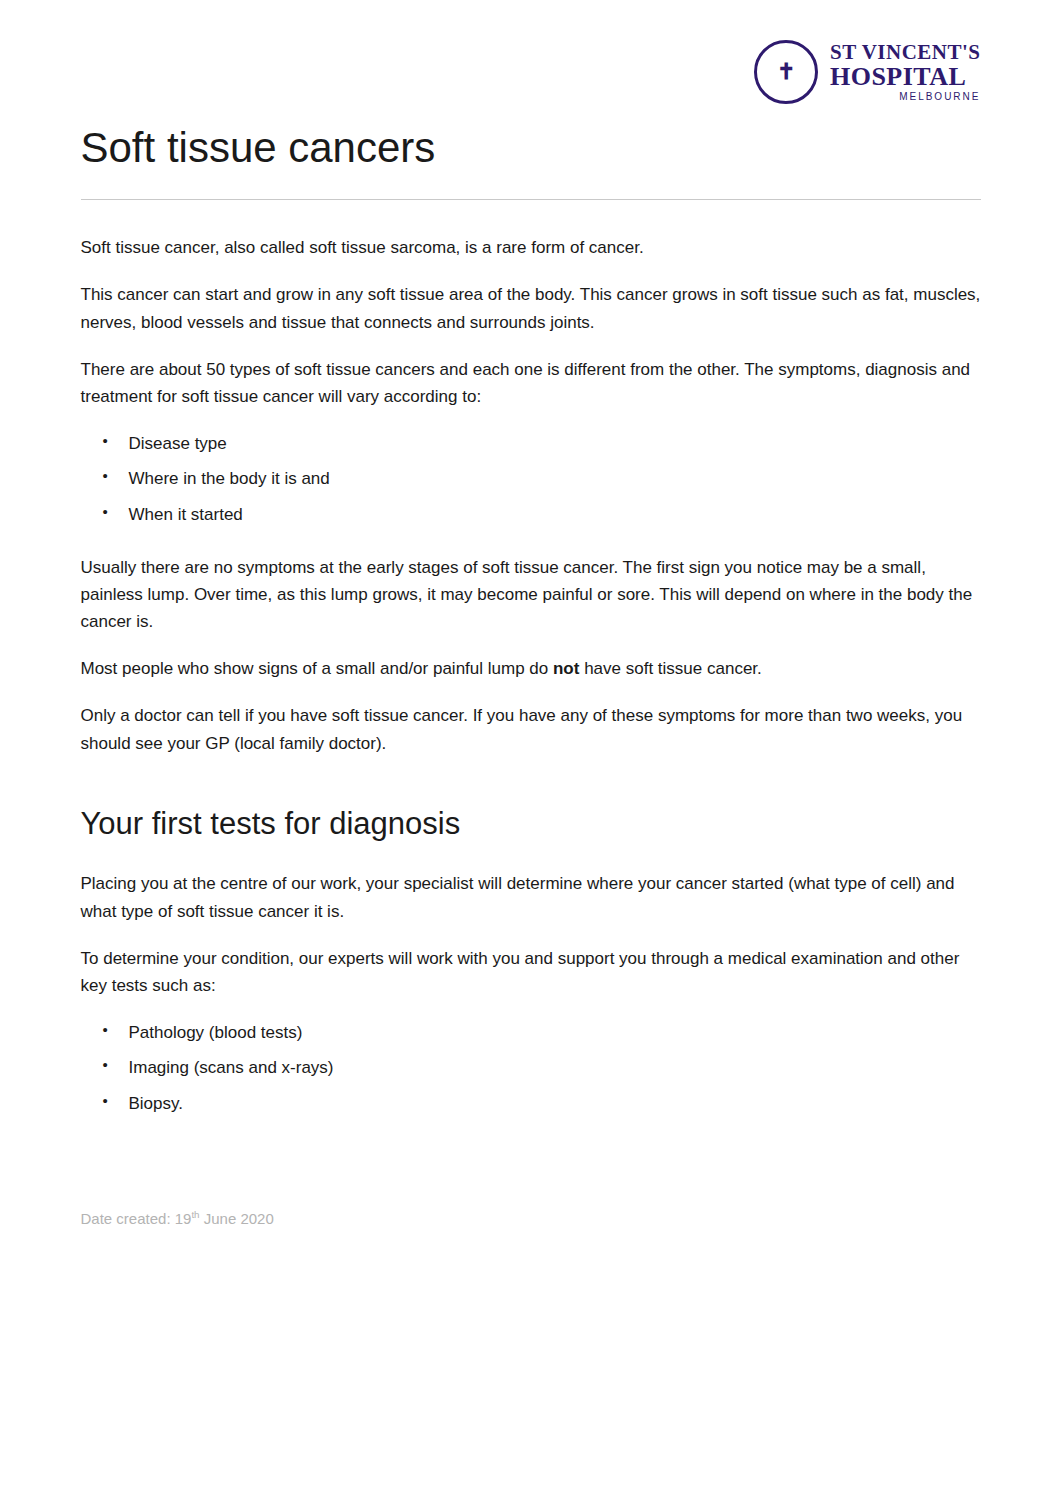✝
ST VINCENT'S HOSPITAL MELBOURNE
Soft tissue cancers
Soft tissue cancer, also called soft tissue sarcoma, is a rare form of cancer.
This cancer can start and grow in any soft tissue area of the body. This cancer grows in soft tissue such as fat, muscles, nerves, blood vessels and tissue that connects and surrounds joints.
There are about 50 types of soft tissue cancers and each one is different from the other. The symptoms, diagnosis and treatment for soft tissue cancer will vary according to:
Disease type
Where in the body it is and
When it started
Usually there are no symptoms at the early stages of soft tissue cancer. The first sign you notice may be a small, painless lump. Over time, as this lump grows, it may become painful or sore. This will depend on where in the body the cancer is.
Most people who show signs of a small and/or painful lump do not have soft tissue cancer.
Only a doctor can tell if you have soft tissue cancer. If you have any of these symptoms for more than two weeks, you should see your GP (local family doctor).
Your first tests for diagnosis
Placing you at the centre of our work, your specialist will determine where your cancer started (what type of cell) and what type of soft tissue cancer it is.
To determine your condition, our experts will work with you and support you through a medical examination and other key tests such as:
Pathology (blood tests)
Imaging (scans and x-rays)
Biopsy.
Date created: 19th June 2020